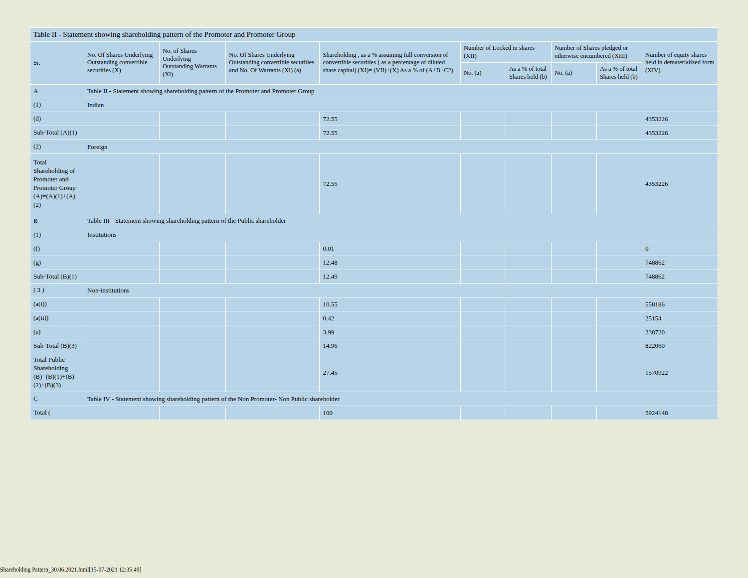| Table II - Statement showing shareholding pattern of the Promoter and Promoter Group |
| Sr. | No. Of Shares Underlying Outstanding convertible securities (X) | No. of Shares Underlying Outstanding Warrants (Xi) | No. Of Shares Underlying Outstanding convertible securities and No. Of Warrants (Xi) (a) | Shareholding , as a % assuming full conversion of convertible securities ( as a percentage of diluted share capital) (XI)= (VII)+(X) As a % of (A+B+C2) | Number of Locked in shares (XII) | Number of Shares pledged or otherwise encumbered (XIII) | Number of equity shares held in dematerialized form (XIV) |
| No. (a) | As a % of total Shares held (b) | No. (a) | As a % of total Shares held (b) |
| A | Table II - Statement showing shareholding pattern of the Promoter and Promoter Group |
| (1) | Indian |
| (d) | | | | 72.55 | | | | | 4353226 |
| Sub-Total (A)(1) | | | | 72.55 | | | | | 4353226 |
| (2) | Foreign |
| Total Shareholding of Promoter and Promoter Group (A)=(A)(1)+(A)(2) | | | | 72.55 | | | | | 4353226 |
| B | Table III - Statement showing shareholding pattern of the Public shareholder |
| (1) | Institutions |
| (f) | | | | 0.01 | | | | | 0 |
| (g) | | | | 12.48 | | | | | 748862 |
| Sub-Total (B)(1) | | | | 12.49 | | | | | 748862 |
| ( 3 ) | Non-institutions |
| (a(i)) | | | | 10.55 | | | | | 558186 |
| (a(ii)) | | | | 0.42 | | | | | 25154 |
| (e) | | | | 3.99 | | | | | 238720 |
| Sub-Total (B)(3) | | | | 14.96 | | | | | 822060 |
| Total Public Shareholding (B)=(B)(1)+(B)(2)+(B)(3) | | | | 27.45 | | | | | 1570922 |
| C | Table IV - Statement showing shareholding pattern of the Non Promoter- Non Public shareholder |
| Total ( | | | | 100 | | | | | 5924148 |
Shareholding Pattern_30.06.2021.html[15-07-2021 12:35:49]